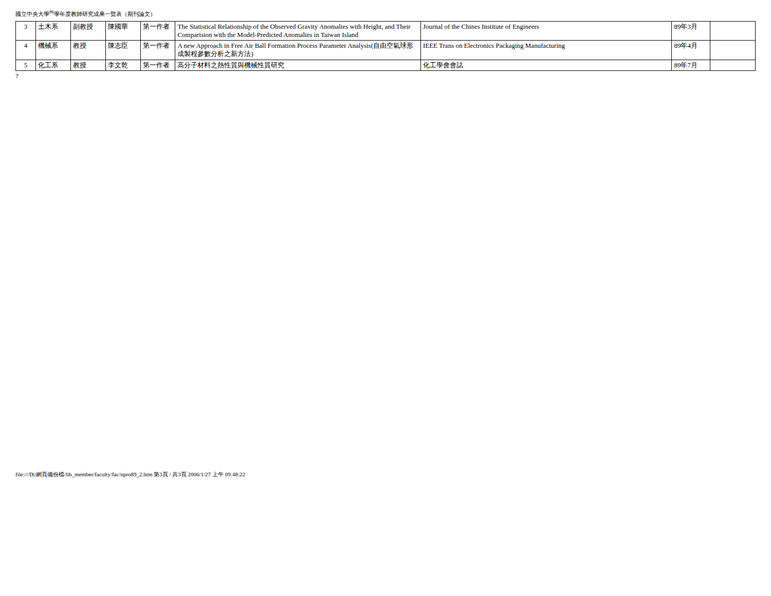國立中央大學86學年度教師研究成果一覽表（期刊論文）
| 3 | 土木系 | 副教授 | 陳國華 | 第一作者 | The Statistical Relationship of the Observed Gravity Anomalies with Height, and Their Comparision with the Model-Predicted Anomalies in Taiwan Island | Journal of the Chines Institute of Engineers | 89年3月 | |
| 4 | 機械系 | 教授 | 陳志臣 | 第一作者 | A new Approach in Free Air Ball Formation Process Parameter Analysis(自由空氣球形成製程參數分析之新方法) | IEEE Trans on Electronics Packaging Manufacturing | 89年4月 | |
| 5 | 化工系 | 教授 | 李文乾 | 第一作者 | 高分子材料之熱性質與機械性質研究 | 化工學會會誌 | 89年7月 | |
?
file:///D|/網頁備份檔/lib_member/faculty/fac/npro89_2.htm 第3頁 / 共3頁 2006/1/27 上午 09:48:22